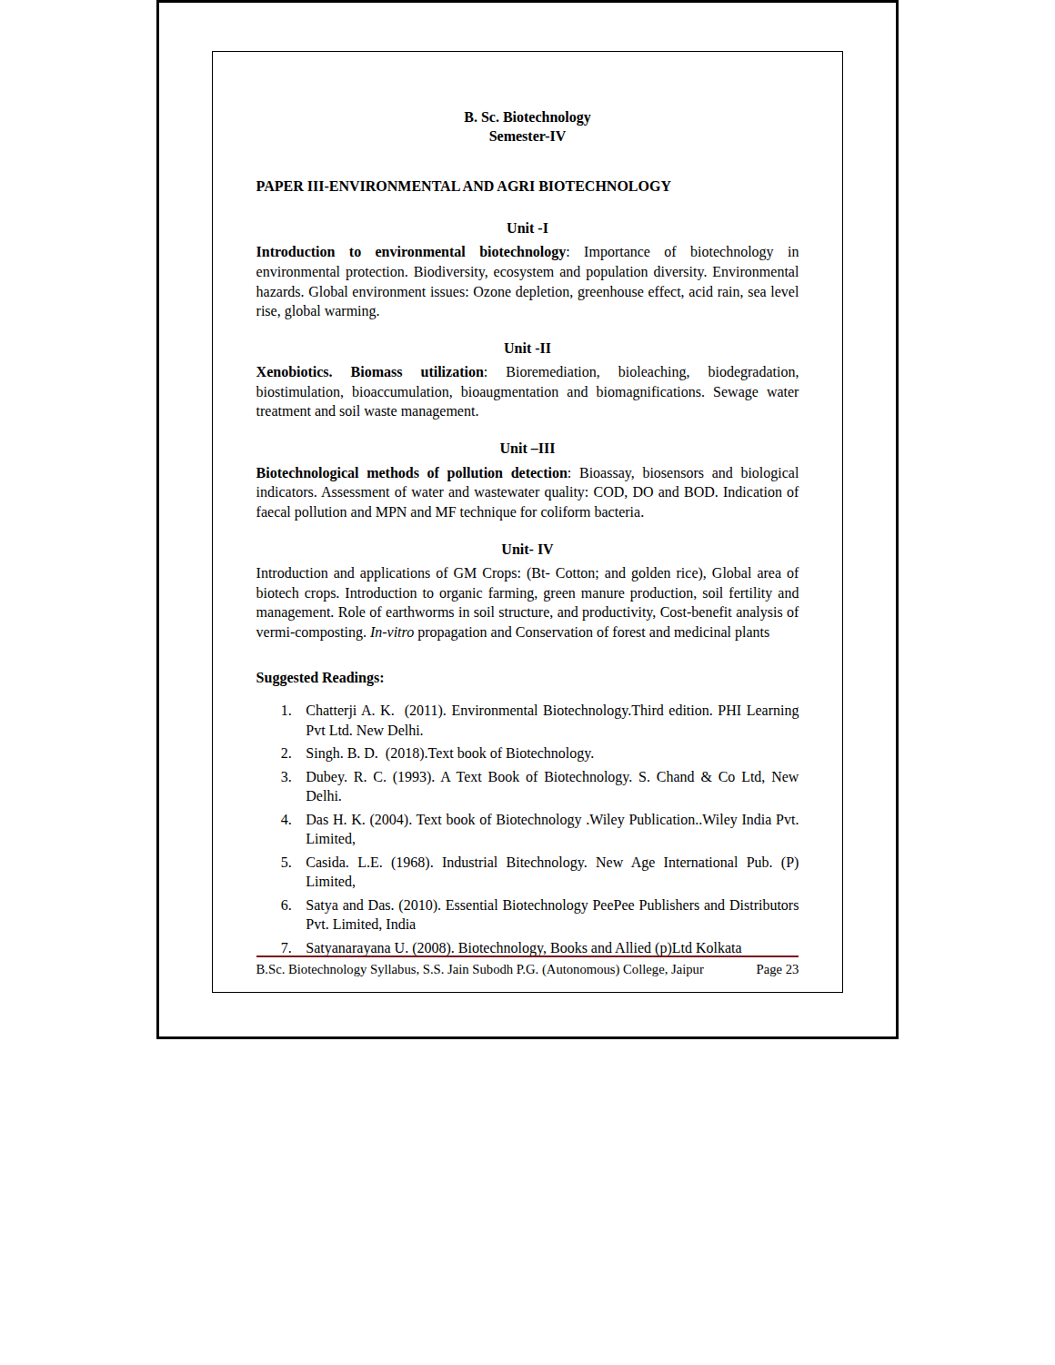B. Sc. Biotechnology Semester-IV
PAPER III-ENVIRONMENTAL AND AGRI BIOTECHNOLOGY
Unit -I
Introduction to environmental biotechnology: Importance of biotechnology in environmental protection. Biodiversity, ecosystem and population diversity. Environmental hazards. Global environment issues: Ozone depletion, greenhouse effect, acid rain, sea level rise, global warming.
Unit -II
Xenobiotics. Biomass utilization: Bioremediation, bioleaching, biodegradation, biostimulation, bioaccumulation, bioaugmentation and biomagnifications. Sewage water treatment and soil waste management.
Unit –III
Biotechnological methods of pollution detection: Bioassay, biosensors and biological indicators. Assessment of water and wastewater quality: COD, DO and BOD. Indication of faecal pollution and MPN and MF technique for coliform bacteria.
Unit- IV
Introduction and applications of GM Crops: (Bt- Cotton; and golden rice), Global area of biotech crops. Introduction to organic farming, green manure production, soil fertility and management. Role of earthworms in soil structure, and productivity, Cost-benefit analysis of vermi-composting. In-vitro propagation and Conservation of forest and medicinal plants
Suggested Readings:
Chatterji A. K. (2011). Environmental Biotechnology.Third edition. PHI Learning Pvt Ltd. New Delhi.
Singh. B. D. (2018).Text book of Biotechnology.
Dubey. R. C. (1993). A Text Book of Biotechnology. S. Chand & Co Ltd, New Delhi.
Das H. K. (2004). Text book of Biotechnology .Wiley Publication..Wiley India Pvt. Limited,
Casida. L.E. (1968). Industrial Bitechnology. New Age International Pub. (P) Limited,
Satya and Das. (2010). Essential Biotechnology PeePee Publishers and Distributors Pvt. Limited, India
Satyanarayana U. (2008). Biotechnology, Books and Allied (p)Ltd Kolkata
B.Sc. Biotechnology Syllabus, S.S. Jain Subodh P.G. (Autonomous) College, Jaipur
Page 23